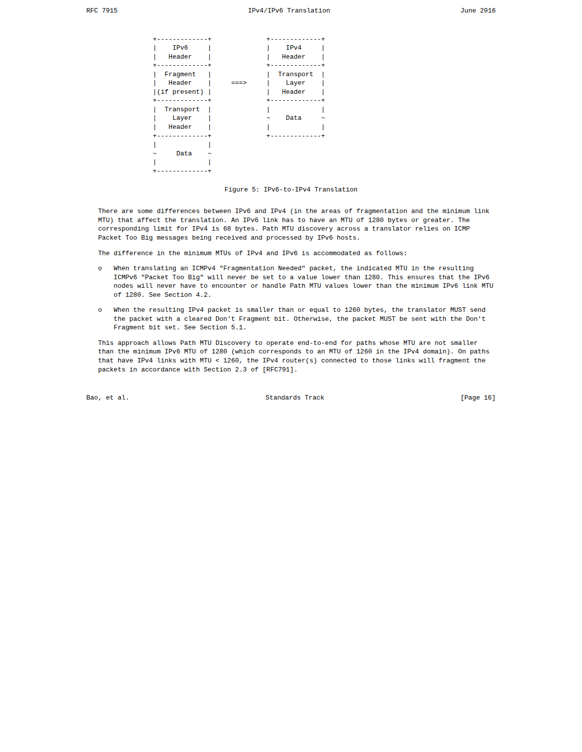RFC 7915 IPv4/IPv6 Translation June 2016
                 +-------------+              +-------------+
                 |    IPv6     |              |    IPv4     |
                 |   Header    |              |   Header    |
                 +-------------+              +-------------+
                 |  Fragment   |              |  Transport  |
                 |   Header    |     ===>     |    Layer    |
                 |(if present) |              |   Header    |
                 +-------------+              +-------------+
                 |  Transport  |              |             |
                 |    Layer    |              ~    Data     ~
                 |   Header    |              |             |
                 +-------------+              +-------------+
                 |             |
                 ~     Data    ~
                 |             |
                 +-------------+
Figure 5: IPv6-to-IPv4 Translation
There are some differences between IPv6 and IPv4 (in the areas of fragmentation and the minimum link MTU) that affect the translation. An IPv6 link has to have an MTU of 1280 bytes or greater. The corresponding limit for IPv4 is 68 bytes. Path MTU discovery across a translator relies on ICMP Packet Too Big messages being received and processed by IPv6 hosts.
The difference in the minimum MTUs of IPv4 and IPv6 is accommodated as follows:
When translating an ICMPv4 "Fragmentation Needed" packet, the indicated MTU in the resulting ICMPv6 "Packet Too Big" will never be set to a value lower than 1280. This ensures that the IPv6 nodes will never have to encounter or handle Path MTU values lower than the minimum IPv6 link MTU of 1280. See Section 4.2.
When the resulting IPv4 packet is smaller than or equal to 1260 bytes, the translator MUST send the packet with a cleared Don't Fragment bit. Otherwise, the packet MUST be sent with the Don't Fragment bit set. See Section 5.1.
This approach allows Path MTU Discovery to operate end-to-end for paths whose MTU are not smaller than the minimum IPv6 MTU of 1280 (which corresponds to an MTU of 1260 in the IPv4 domain). On paths that have IPv4 links with MTU < 1260, the IPv4 router(s) connected to those links will fragment the packets in accordance with Section 2.3 of [RFC791].
Bao, et al. Standards Track [Page 16]